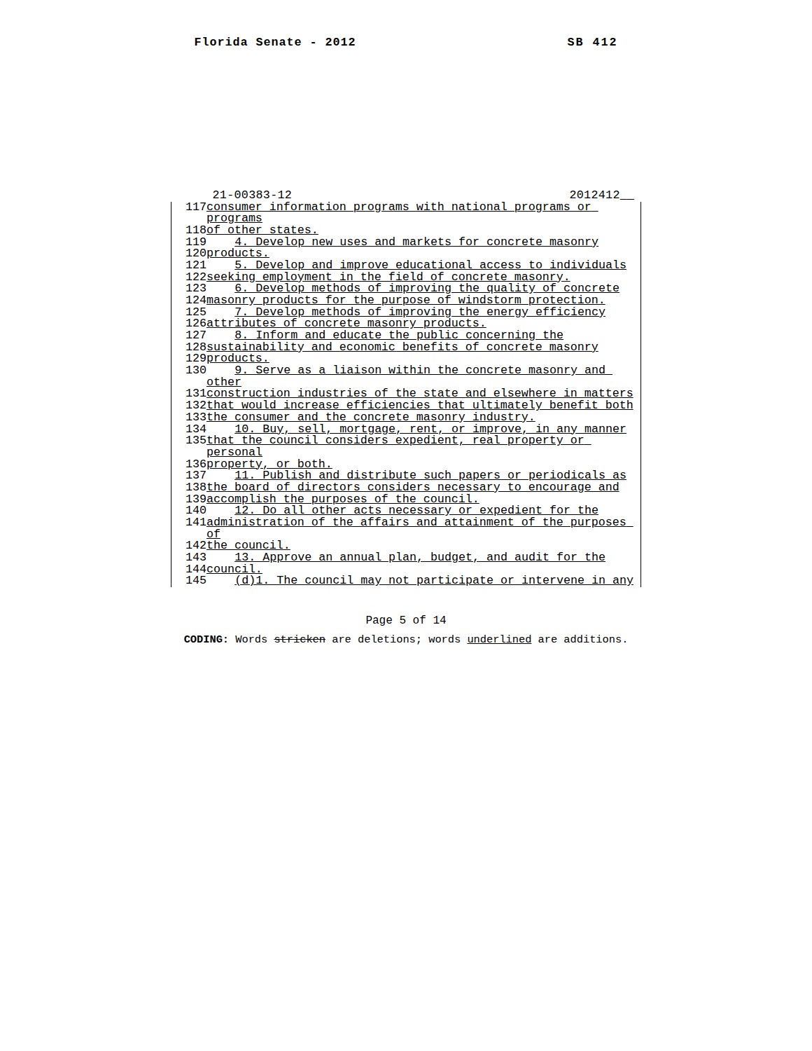Florida Senate - 2012
SB 412
21-00383-12
2012412__
| 117 | consumer information programs with national programs or programs |
| 118 | of other states. |
| 119 | 4. Develop new uses and markets for concrete masonry |
| 120 | products. |
| 121 | 5. Develop and improve educational access to individuals |
| 122 | seeking employment in the field of concrete masonry. |
| 123 | 6. Develop methods of improving the quality of concrete |
| 124 | masonry products for the purpose of windstorm protection. |
| 125 | 7. Develop methods of improving the energy efficiency |
| 126 | attributes of concrete masonry products. |
| 127 | 8. Inform and educate the public concerning the |
| 128 | sustainability and economic benefits of concrete masonry |
| 129 | products. |
| 130 | 9. Serve as a liaison within the concrete masonry and other |
| 131 | construction industries of the state and elsewhere in matters |
| 132 | that would increase efficiencies that ultimately benefit both |
| 133 | the consumer and the concrete masonry industry. |
| 134 | 10. Buy, sell, mortgage, rent, or improve, in any manner |
| 135 | that the council considers expedient, real property or personal |
| 136 | property, or both. |
| 137 | 11. Publish and distribute such papers or periodicals as |
| 138 | the board of directors considers necessary to encourage and |
| 139 | accomplish the purposes of the council. |
| 140 | 12. Do all other acts necessary or expedient for the |
| 141 | administration of the affairs and attainment of the purposes of |
| 142 | the council. |
| 143 | 13. Approve an annual plan, budget, and audit for the |
| 144 | council. |
| 145 | (d)1. The council may not participate or intervene in any |
Page 5 of 14
CODING: Words stricken are deletions; words underlined are additions.